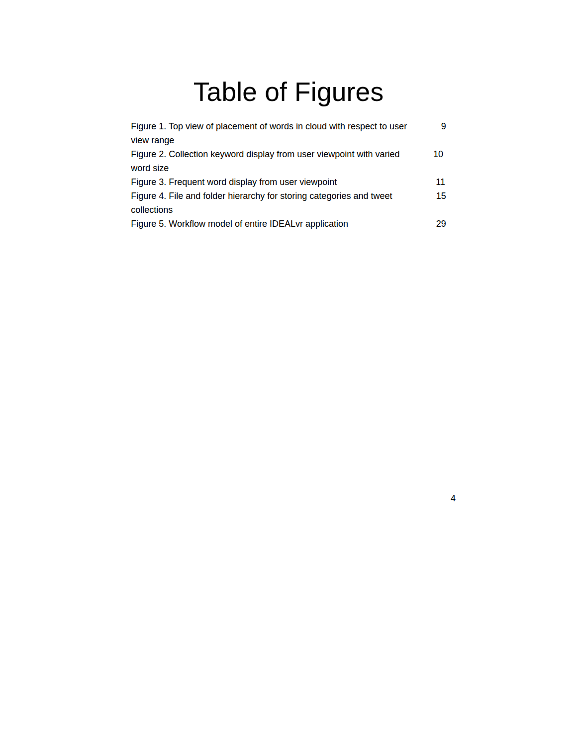Table of Figures
| Figure 1. Top view of placement of words in cloud with respect to user view range | 9 |
| Figure 2. Collection keyword display from user viewpoint with varied word size | 10 |
| Figure 3. Frequent word display from user viewpoint | 11 |
| Figure 4. File and folder hierarchy for storing categories and tweet collections | 15 |
| Figure 5. Workflow model of entire IDEALvr application | 29 |
4